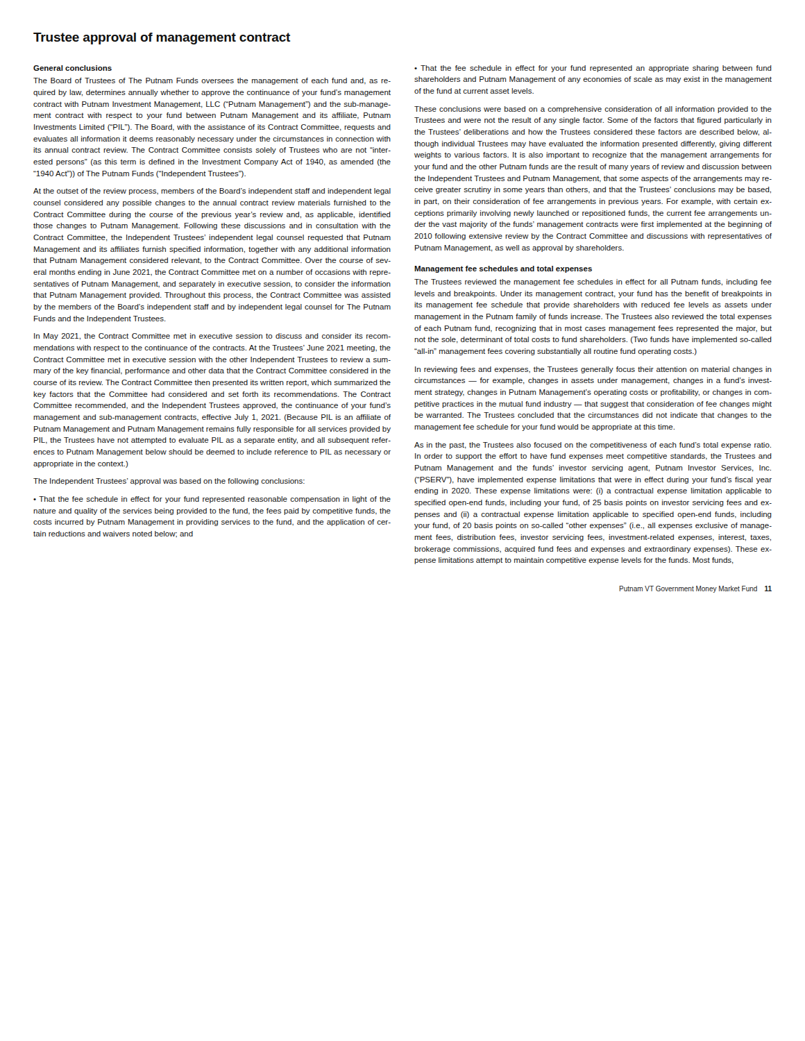Trustee approval of management contract
General conclusions
The Board of Trustees of The Putnam Funds oversees the management of each fund and, as required by law, determines annually whether to approve the continuance of your fund’s management contract with Putnam Investment Management, LLC (“Putnam Management”) and the sub-management contract with respect to your fund between Putnam Management and its affiliate, Putnam Investments Limited (“PIL”). The Board, with the assistance of its Contract Committee, requests and evaluates all information it deems reasonably necessary under the circumstances in connection with its annual contract review. The Contract Committee consists solely of Trustees who are not “interested persons” (as this term is defined in the Investment Company Act of 1940, as amended (the “1940 Act”)) of The Putnam Funds (“Independent Trustees”).
At the outset of the review process, members of the Board’s independent staff and independent legal counsel considered any possible changes to the annual contract review materials furnished to the Contract Committee during the course of the previous year’s review and, as applicable, identified those changes to Putnam Management. Following these discussions and in consultation with the Contract Committee, the Independent Trustees’ independent legal counsel requested that Putnam Management and its affiliates furnish specified information, together with any additional information that Putnam Management considered relevant, to the Contract Committee. Over the course of several months ending in June 2021, the Contract Committee met on a number of occasions with representatives of Putnam Management, and separately in executive session, to consider the information that Putnam Management provided. Throughout this process, the Contract Committee was assisted by the members of the Board’s independent staff and by independent legal counsel for The Putnam Funds and the Independent Trustees.
In May 2021, the Contract Committee met in executive session to discuss and consider its recommendations with respect to the continuance of the contracts. At the Trustees’ June 2021 meeting, the Contract Committee met in executive session with the other Independent Trustees to review a summary of the key financial, performance and other data that the Contract Committee considered in the course of its review. The Contract Committee then presented its written report, which summarized the key factors that the Committee had considered and set forth its recommendations. The Contract Committee recommended, and the Independent Trustees approved, the continuance of your fund’s management and sub-management contracts, effective July 1, 2021. (Because PIL is an affiliate of Putnam Management and Putnam Management remains fully responsible for all services provided by PIL, the Trustees have not attempted to evaluate PIL as a separate entity, and all subsequent references to Putnam Management below should be deemed to include reference to PIL as necessary or appropriate in the context.)
The Independent Trustees’ approval was based on the following conclusions:
• That the fee schedule in effect for your fund represented reasonable compensation in light of the nature and quality of the services being provided to the fund, the fees paid by competitive funds, the costs incurred by Putnam Management in providing services to the fund, and the application of certain reductions and waivers noted below; and
• That the fee schedule in effect for your fund represented an appropriate sharing between fund shareholders and Putnam Management of any economies of scale as may exist in the management of the fund at current asset levels.
These conclusions were based on a comprehensive consideration of all information provided to the Trustees and were not the result of any single factor. Some of the factors that figured particularly in the Trustees’ deliberations and how the Trustees considered these factors are described below, although individual Trustees may have evaluated the information presented differently, giving different weights to various factors. It is also important to recognize that the management arrangements for your fund and the other Putnam funds are the result of many years of review and discussion between the Independent Trustees and Putnam Management, that some aspects of the arrangements may receive greater scrutiny in some years than others, and that the Trustees’ conclusions may be based, in part, on their consideration of fee arrangements in previous years. For example, with certain exceptions primarily involving newly launched or repositioned funds, the current fee arrangements under the vast majority of the funds’ management contracts were first implemented at the beginning of 2010 following extensive review by the Contract Committee and discussions with representatives of Putnam Management, as well as approval by shareholders.
Management fee schedules and total expenses
The Trustees reviewed the management fee schedules in effect for all Putnam funds, including fee levels and breakpoints. Under its management contract, your fund has the benefit of breakpoints in its management fee schedule that provide shareholders with reduced fee levels as assets under management in the Putnam family of funds increase. The Trustees also reviewed the total expenses of each Putnam fund, recognizing that in most cases management fees represented the major, but not the sole, determinant of total costs to fund shareholders. (Two funds have implemented so-called “all-in” management fees covering substantially all routine fund operating costs.)
In reviewing fees and expenses, the Trustees generally focus their attention on material changes in circumstances — for example, changes in assets under management, changes in a fund’s investment strategy, changes in Putnam Management’s operating costs or profitability, or changes in competitive practices in the mutual fund industry — that suggest that consideration of fee changes might be warranted. The Trustees concluded that the circumstances did not indicate that changes to the management fee schedule for your fund would be appropriate at this time.
As in the past, the Trustees also focused on the competitiveness of each fund’s total expense ratio. In order to support the effort to have fund expenses meet competitive standards, the Trustees and Putnam Management and the funds’ investor servicing agent, Putnam Investor Services, Inc. (“PSERV”), have implemented expense limitations that were in effect during your fund’s fiscal year ending in 2020. These expense limitations were: (i) a contractual expense limitation applicable to specified open-end funds, including your fund, of 25 basis points on investor servicing fees and expenses and (ii) a contractual expense limitation applicable to specified open-end funds, including your fund, of 20 basis points on so-called “other expenses” (i.e., all expenses exclusive of management fees, distribution fees, investor servicing fees, investment-related expenses, interest, taxes, brokerage commissions, acquired fund fees and expenses and extraordinary expenses). These expense limitations attempt to maintain competitive expense levels for the funds. Most funds,
Putnam VT Government Money Market Fund11